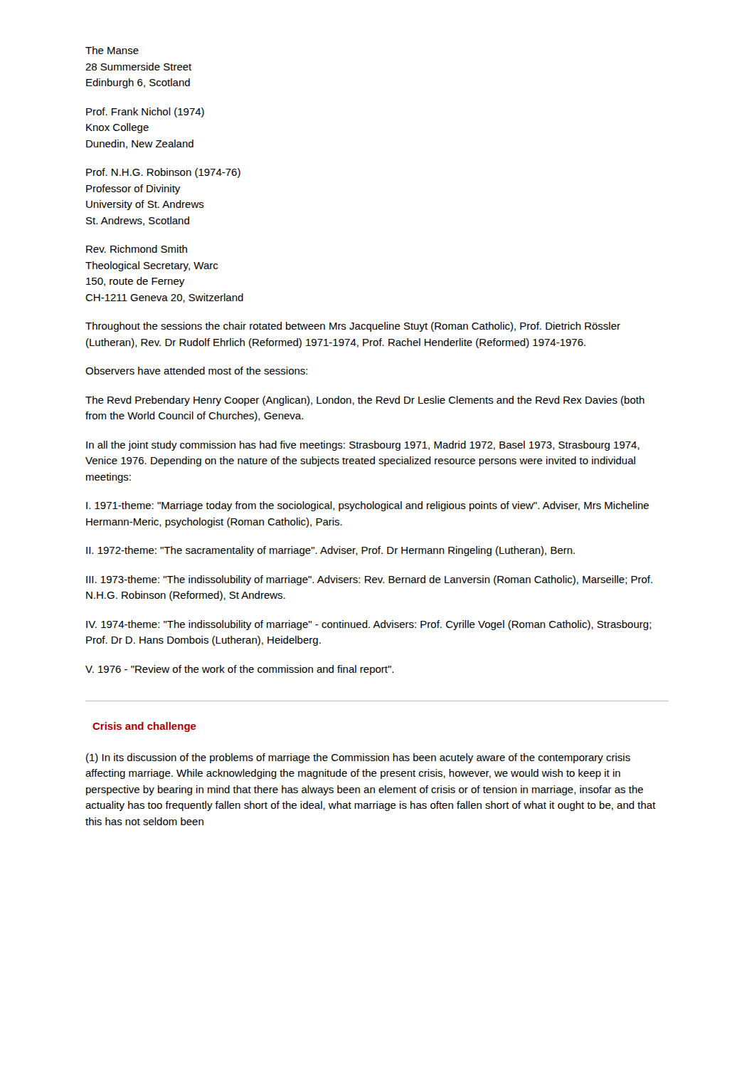The Manse
28 Summerside Street
Edinburgh 6, Scotland
Prof. Frank Nichol (1974)
Knox College
Dunedin, New Zealand
Prof. N.H.G. Robinson (1974-76)
Professor of Divinity
University of St. Andrews
St. Andrews, Scotland
Rev. Richmond Smith
Theological Secretary, Warc
150, route de Ferney
CH-1211 Geneva 20, Switzerland
Throughout the sessions the chair rotated between Mrs Jacqueline Stuyt (Roman Catholic), Prof. Dietrich Rössler (Lutheran), Rev. Dr Rudolf Ehrlich (Reformed) 1971-1974, Prof. Rachel Henderlite (Reformed) 1974-1976.
Observers have attended most of the sessions:
The Revd Prebendary Henry Cooper (Anglican), London, the Revd Dr Leslie Clements and the Revd Rex Davies (both from the World Council of Churches), Geneva.
In all the joint study commission has had five meetings: Strasbourg 1971, Madrid 1972, Basel 1973, Strasbourg 1974, Venice 1976. Depending on the nature of the subjects treated specialized resource persons were invited to individual meetings:
I. 1971-theme: "Marriage today from the sociological, psychological and religious points of view". Adviser, Mrs Micheline Hermann-Meric, psychologist (Roman Catholic), Paris.
II. 1972-theme: "The sacramentality of marriage". Adviser, Prof. Dr Hermann Ringeling (Lutheran), Bern.
III. 1973-theme: "The indissolubility of marriage". Advisers: Rev. Bernard de Lanversin (Roman Catholic), Marseille; Prof. N.H.G. Robinson (Reformed), St Andrews.
IV. 1974-theme: "The indissolubility of marriage" - continued. Advisers: Prof. Cyrille Vogel (Roman Catholic), Strasbourg; Prof. Dr D. Hans Dombois (Lutheran), Heidelberg.
V. 1976 - "Review of the work of the commission and final report".
Crisis and challenge
(1) In its discussion of the problems of marriage the Commission has been acutely aware of the contemporary crisis affecting marriage. While acknowledging the magnitude of the present crisis, however, we would wish to keep it in perspective by bearing in mind that there has always been an element of crisis or of tension in marriage, insofar as the actuality has too frequently fallen short of the ideal, what marriage is has often fallen short of what it ought to be, and that this has not seldom been